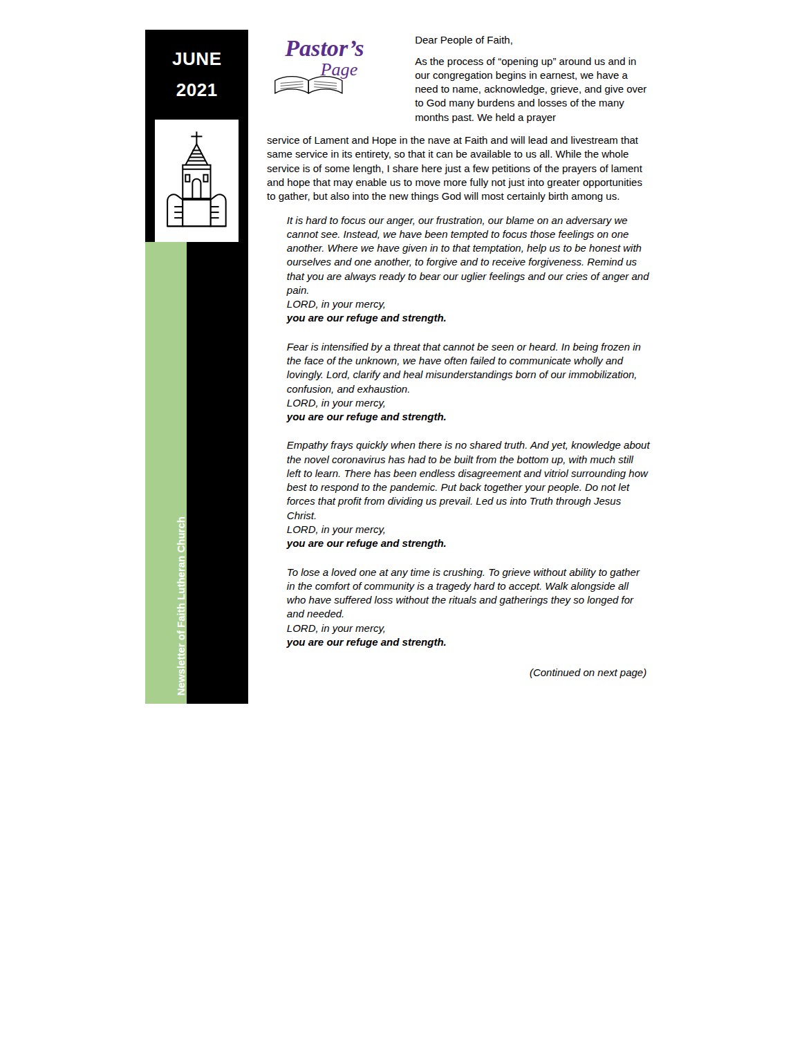JUNE 2021
Reach Out
Newsletter of Faith Lutheran Church
Pastor’s Page
Dear People of Faith,
As the process of “opening up” around us and in our congregation begins in earnest, we have a need to name, acknowledge, grieve, and give over to God many burdens and losses of the many months past. We held a prayer
service of Lament and Hope in the nave at Faith and will lead and livestream that same service in its entirety, so that it can be available to us all. While the whole service is of some length, I share here just a few petitions of the prayers of lament and hope that may enable us to move more fully not just into greater opportunities to gather, but also into the new things God will most certainly birth among us.
It is hard to focus our anger, our frustration, our blame on an adversary we cannot see. Instead, we have been tempted to focus those feelings on one another. Where we have given in to that temptation, help us to be honest with ourselves and one another, to forgive and to receive forgiveness. Remind us that you are always ready to bear our uglier feelings and our cries of anger and pain.
LORD, in your mercy,
you are our refuge and strength.
Fear is intensified by a threat that cannot be seen or heard. In being frozen in the face of the unknown, we have often failed to communicate wholly and lovingly. Lord, clarify and heal misunderstandings born of our immobilization, confusion, and exhaustion.
LORD, in your mercy,
you are our refuge and strength.
Empathy frays quickly when there is no shared truth. And yet, knowledge about the novel coronavirus has had to be built from the bottom up, with much still left to learn. There has been endless disagreement and vitriol surrounding how best to respond to the pandemic. Put back together your people. Do not let forces that profit from dividing us prevail. Led us into Truth through Jesus Christ.
LORD, in your mercy,
you are our refuge and strength.
To lose a loved one at any time is crushing. To grieve without ability to gather in the comfort of community is a tragedy hard to accept. Walk alongside all who have suffered loss without the rituals and gatherings they so longed for and needed.
LORD, in your mercy,
you are our refuge and strength.
(Continued on next page)